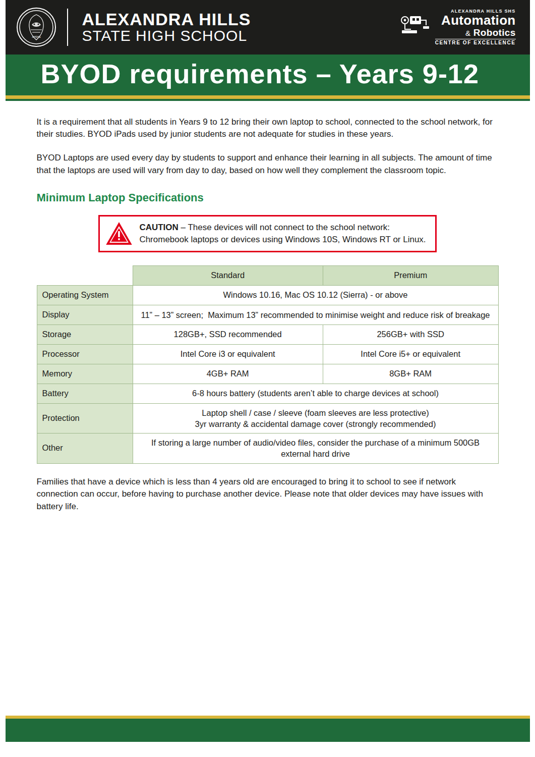AHSHS
ALEXANDRA HILLS
STATE HIGH SCHOOL
ALEXANDRA HILLS SHS
Automation
& Robotics
CENTRE OF EXCELLENCE
BYOD requirements – Years 9-12
It is a requirement that all students in Years 9 to 12 bring their own laptop to school, connected to the school network, for their studies. BYOD iPads used by junior students are not adequate for studies in these years.
BYOD Laptops are used every day by students to support and enhance their learning in all subjects. The amount of time that the laptops are used will vary from day to day, based on how well they complement the classroom topic.
Minimum Laptop Specifications
CAUTION – These devices will not connect to the school network:
Chromebook laptops or devices using Windows 10S, Windows RT or Linux.
| | Standard | Premium |
| --- | --- | --- |
| Operating System | Windows 10.16, Mac OS 10.12 (Sierra) - or above |
| Display | 11” – 13” screen; Maximum 13” recommended to minimise weight and reduce risk of breakage |
| Storage | 128GB+, SSD recommended | 256GB+ with SSD |
| Processor | Intel Core i3 or equivalent | Intel Core i5+ or equivalent |
| Memory | 4GB+ RAM | 8GB+ RAM |
| Battery | 6-8 hours battery (students aren’t able to charge devices at school) |
| Protection | Laptop shell / case / sleeve (foam sleeves are less protective) 3yr warranty & accidental damage cover (strongly recommended) |
| Other | If storing a large number of audio/video files, consider the purchase of a minimum 500GB external hard drive |
Families that have a device which is less than 4 years old are encouraged to bring it to school to see if network connection can occur, before having to purchase another device. Please note that older devices may have issues with battery life.